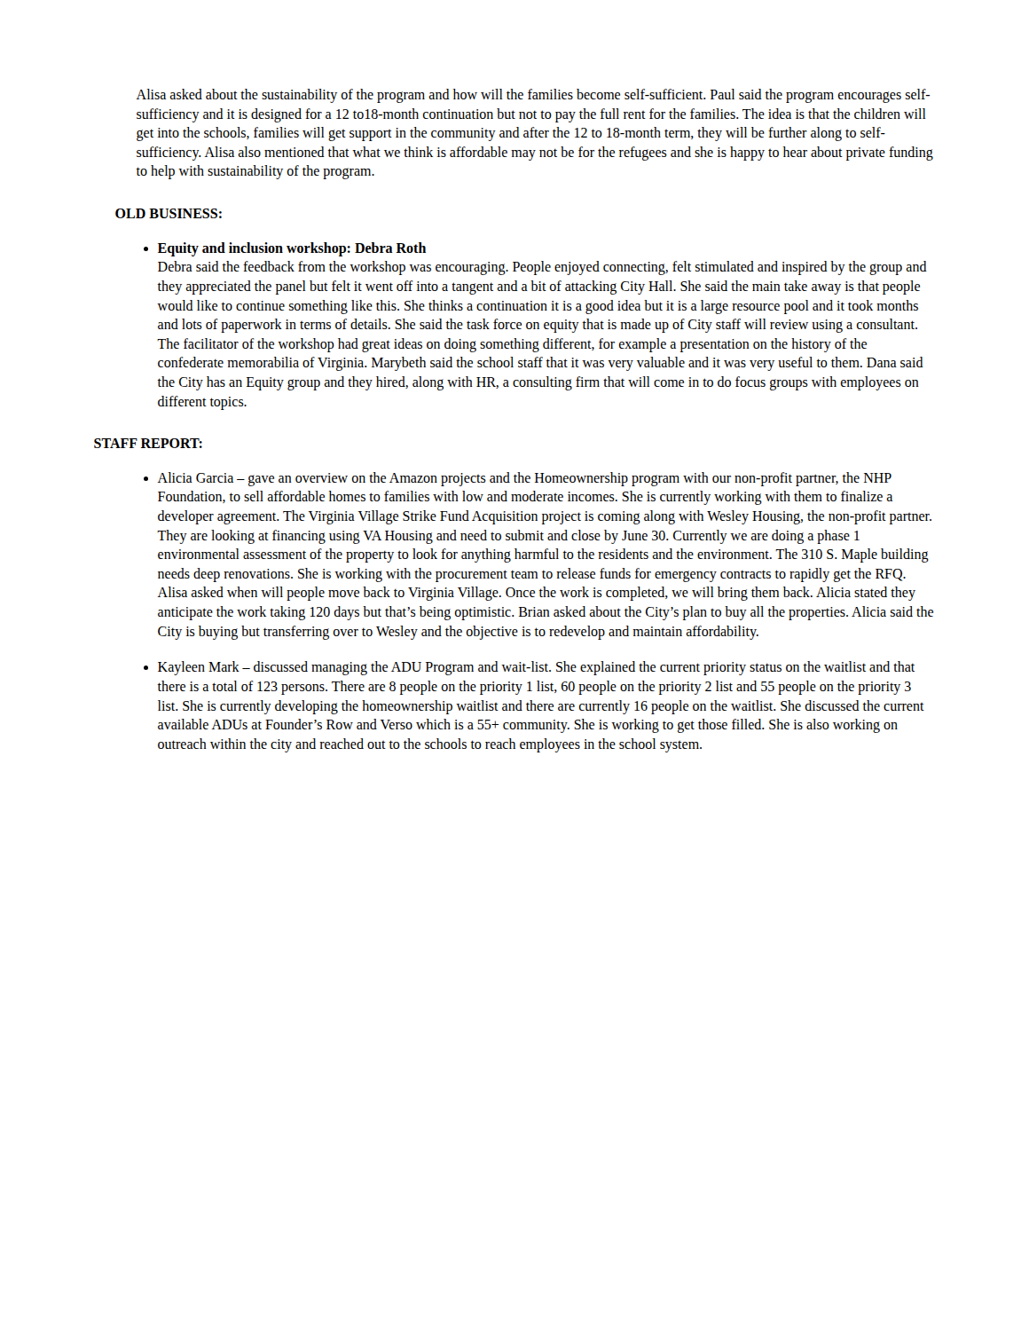Alisa asked about the sustainability of the program and how will the families become self-sufficient. Paul said the program encourages self-sufficiency and it is designed for a 12 to18-month continuation but not to pay the full rent for the families. The idea is that the children will get into the schools, families will get support in the community and after the 12 to 18-month term, they will be further along to self-sufficiency. Alisa also mentioned that what we think is affordable may not be for the refugees and she is happy to hear about private funding to help with sustainability of the program.
OLD BUSINESS:
Equity and inclusion workshop: Debra Roth
Debra said the feedback from the workshop was encouraging. People enjoyed connecting, felt stimulated and inspired by the group and they appreciated the panel but felt it went off into a tangent and a bit of attacking City Hall. She said the main take away is that people would like to continue something like this. She thinks a continuation it is a good idea but it is a large resource pool and it took months and lots of paperwork in terms of details. She said the task force on equity that is made up of City staff will review using a consultant. The facilitator of the workshop had great ideas on doing something different, for example a presentation on the history of the confederate memorabilia of Virginia. Marybeth said the school staff that it was very valuable and it was very useful to them. Dana said the City has an Equity group and they hired, along with HR, a consulting firm that will come in to do focus groups with employees on different topics.
STAFF REPORT:
Alicia Garcia – gave an overview on the Amazon projects and the Homeownership program with our non-profit partner, the NHP Foundation, to sell affordable homes to families with low and moderate incomes. She is currently working with them to finalize a developer agreement. The Virginia Village Strike Fund Acquisition project is coming along with Wesley Housing, the non-profit partner. They are looking at financing using VA Housing and need to submit and close by June 30. Currently we are doing a phase 1 environmental assessment of the property to look for anything harmful to the residents and the environment. The 310 S. Maple building needs deep renovations. She is working with the procurement team to release funds for emergency contracts to rapidly get the RFQ. Alisa asked when will people move back to Virginia Village. Once the work is completed, we will bring them back. Alicia stated they anticipate the work taking 120 days but that’s being optimistic. Brian asked about the City’s plan to buy all the properties. Alicia said the City is buying but transferring over to Wesley and the objective is to redevelop and maintain affordability.
Kayleen Mark – discussed managing the ADU Program and wait-list. She explained the current priority status on the waitlist and that there is a total of 123 persons. There are 8 people on the priority 1 list, 60 people on the priority 2 list and 55 people on the priority 3 list. She is currently developing the homeownership waitlist and there are currently 16 people on the waitlist. She discussed the current available ADUs at Founder’s Row and Verso which is a 55+ community. She is working to get those filled. She is also working on outreach within the city and reached out to the schools to reach employees in the school system.